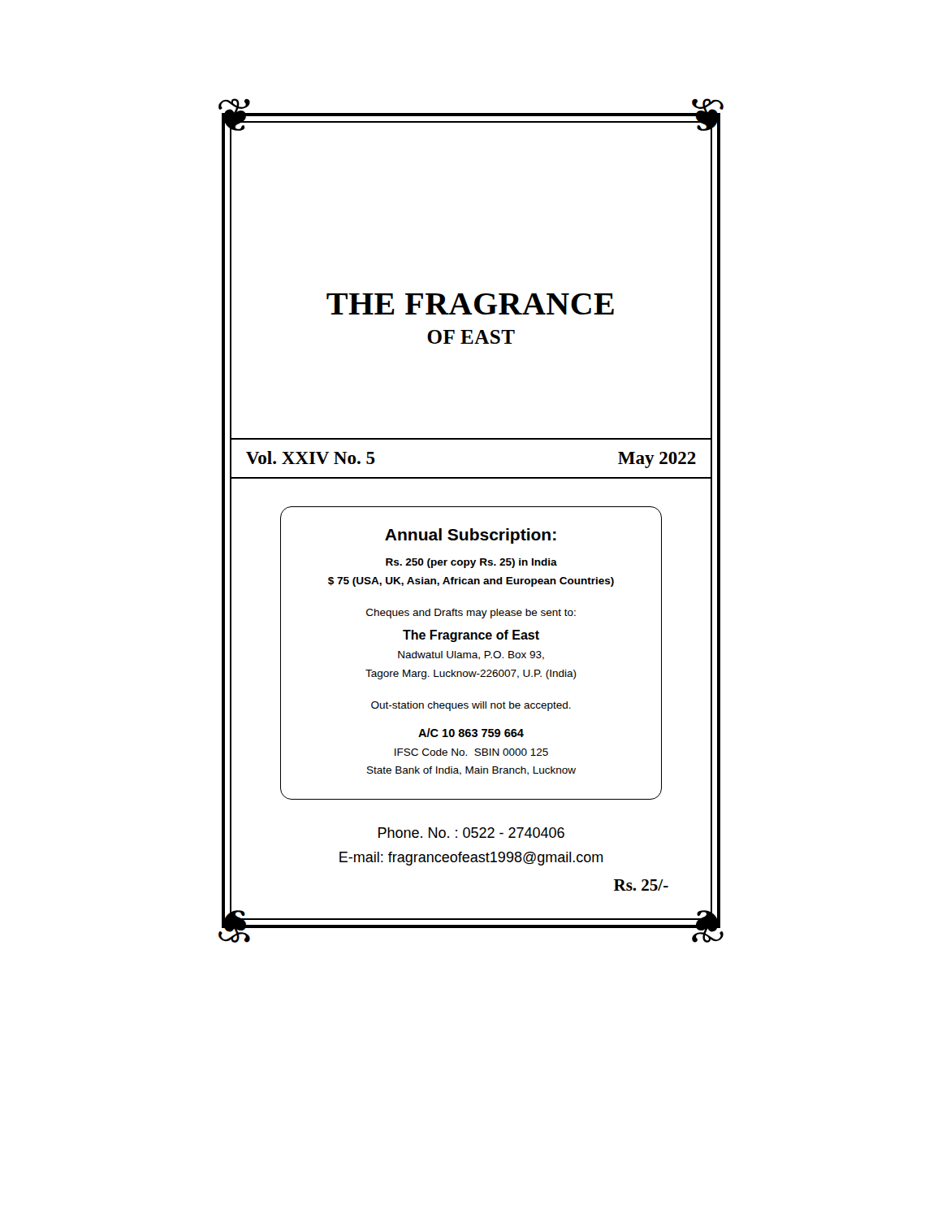❦ ❦ ❦ ❦
THE FRAGRANCE
OF EAST
Vol. XXIV No. 5 May 2022
Annual Subscription:
Rs. 250 (per copy Rs. 25) in India
$ 75 (USA, UK, Asian, African and European Countries)
Cheques and Drafts may please be sent to:
The Fragrance of East
Nadwatul Ulama, P.O. Box 93,
Tagore Marg. Lucknow-226007, U.P. (India)
Out-station cheques will not be accepted.
A/C 10 863 759 664
IFSC Code No. SBIN 0000 125
State Bank of India, Main Branch, Lucknow
Phone. No. : 0522 - 2740406
E-mail: fragranceofeast1998@gmail.com
Rs. 25/-